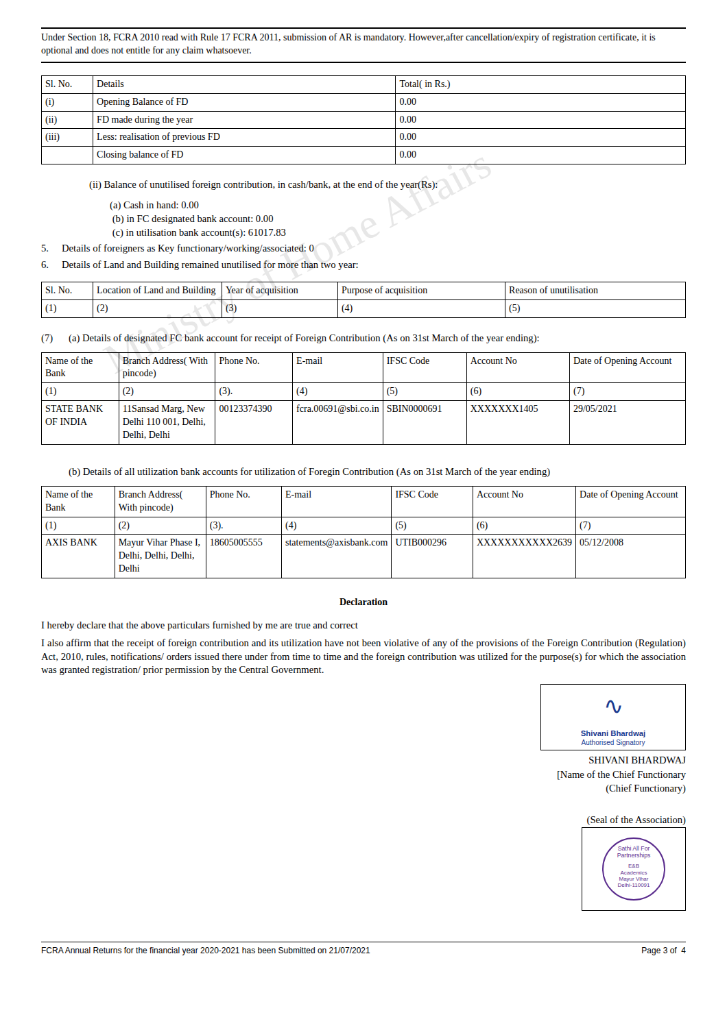Ministry of Home Affairs
Under Section 18, FCRA 2010 read with Rule 17 FCRA 2011, submission of AR is mandatory. However,after cancellation/expiry of registration certificate, it is optional and does not entitle for any claim whatsoever.
| Sl. No. | Details | Total( in Rs.) |
| (i) | Opening Balance of FD | 0.00 |
| (ii) | FD made during the year | 0.00 |
| (iii) | Less: realisation of previous FD | 0.00 |
| | Closing balance of FD | 0.00 |
(ii) Balance of unutilised foreign contribution, in cash/bank, at the end of the year(Rs):
(a) Cash in hand: 0.00
(b) in FC designated bank account: 0.00
(c) in utilisation bank account(s): 61017.83
5. Details of foreigners as Key functionary/working/associated: 0
6. Details of Land and Building remained unutilised for more than two year:
| Sl. No. | Location of Land and Building | Year of acquisition | Purpose of acquisition | Reason of unutilisation |
| (1) | (2) | (3) | (4) | (5) |
(7)(a) Details of designated FC bank account for receipt of Foreign Contribution (As on 31st March of the year ending):
| Name of the Bank | Branch Address( With pincode) | Phone No. | E-mail | IFSC Code | Account No | Date of Opening Account |
| (1) | (2) | (3). | (4) | (5) | (6) | (7) |
| STATE BANK OF INDIA | 11Sansad Marg, New Delhi 110 001, Delhi, Delhi, Delhi | 00123374390 | fcra.00691@sbi.co.in | SBIN0000691 | XXXXXXX1405 | 29/05/2021 |
(b) Details of all utilization bank accounts for utilization of Foregin Contribution (As on 31st March of the year ending)
| Name of the Bank | Branch Address( With pincode) | Phone No. | E-mail | IFSC Code | Account No | Date of Opening Account |
| (1) | (2) | (3). | (4) | (5) | (6) | (7) |
| AXIS BANK | Mayur Vihar Phase I, Delhi, Delhi, Delhi, Delhi | 18605005555 | statements@axisbank.com | UTIB000296 | XXXXXXXXXXX2639 | 05/12/2008 |
Declaration
I hereby declare that the above particulars furnished by me are true and correct
I also affirm that the receipt of foreign contribution and its utilization have not been violative of any of the provisions of the Foreign Contribution (Regulation) Act, 2010, rules, notifications/ orders issued there under from time to time and the foreign contribution was utilized for the purpose(s) for which the association was granted registration/ prior permission by the Central Government.
∿
Shivani Bhardwaj
Authorised Signatory
SHIVANI BHARDWAJ
[Name of the Chief Functionary
(Chief Functionary)
(Seal of the Association)
Sathi All For Partnerships
E&B
Academics
Mayur Vihar
Delhi-110091
FCRA Annual Returns for the financial year 2020-2021 has been Submitted on 21/07/2021 Page 3 of 4